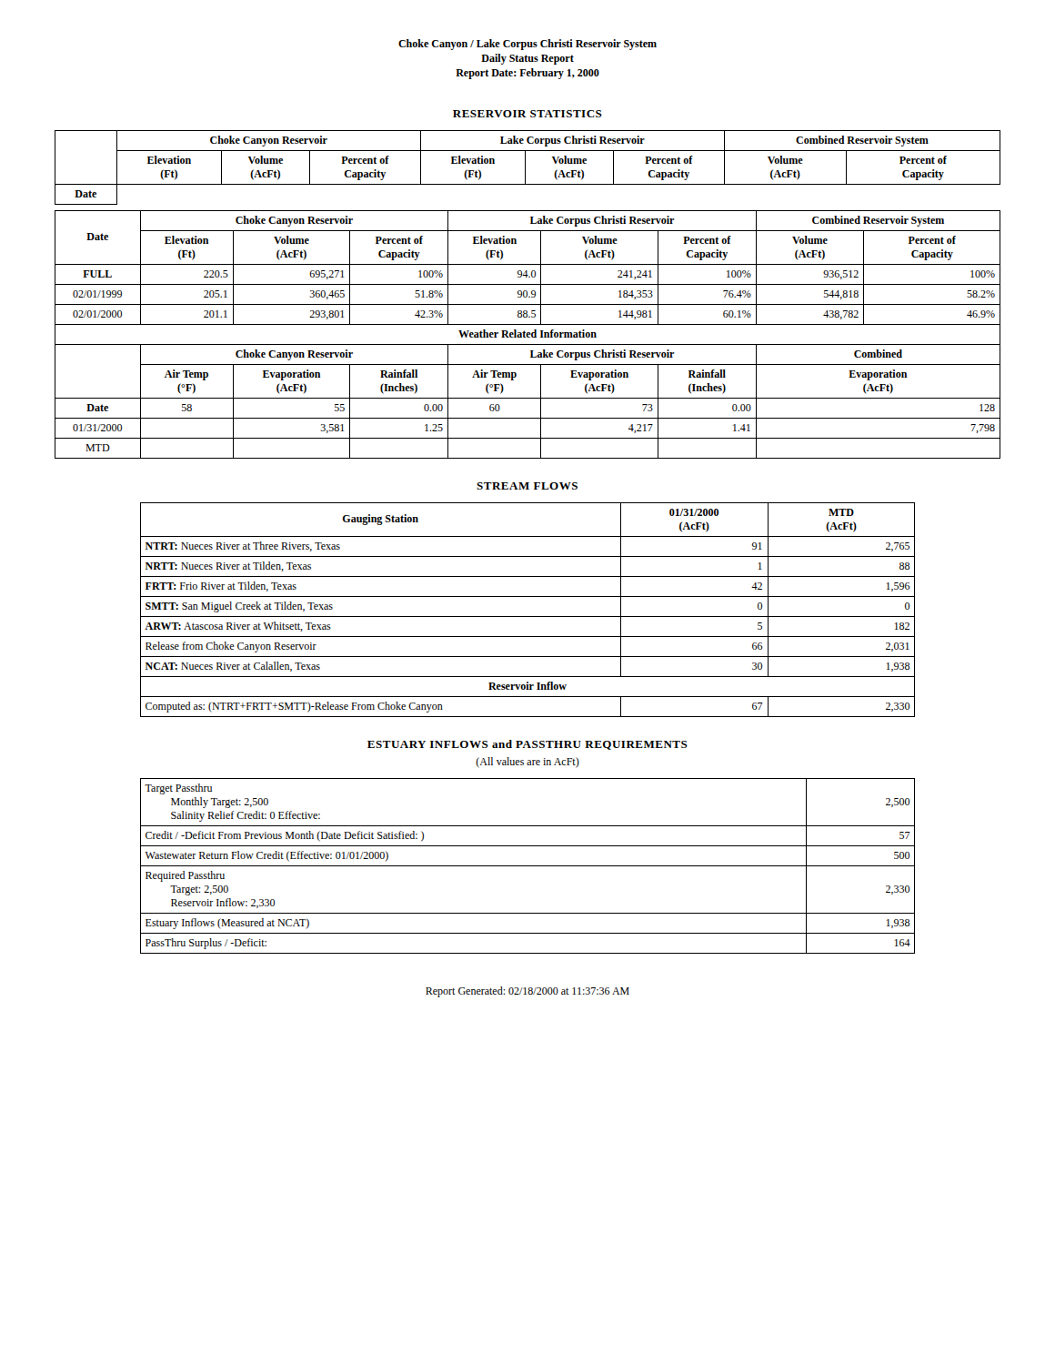Choke Canyon / Lake Corpus Christi Reservoir System
Daily Status Report
Report Date: February 1, 2000
RESERVOIR STATISTICS
| | Choke Canyon Reservoir | Lake Corpus Christi Reservoir | Combined Reservoir System |
| --- | --- | --- | --- |
| Elevation (Ft) | Volume (AcFt) | Percent of Capacity | Elevation (Ft) | Volume (AcFt) | Percent of Capacity | Volume (AcFt) | Percent of Capacity |
| Date | |
| Date | Choke Canyon Reservoir | Lake Corpus Christi Reservoir | Combined Reservoir System |
| --- | --- | --- | --- |
| Elevation (Ft) | Volume (AcFt) | Percent of Capacity | Elevation (Ft) | Volume (AcFt) | Percent of Capacity | Volume (AcFt) | Percent of Capacity |
| FULL | 220.5 | 695,271 | 100% | 94.0 | 241,241 | 100% | 936,512 | 100% |
| 02/01/1999 | 205.1 | 360,465 | 51.8% | 90.9 | 184,353 | 76.4% | 544,818 | 58.2% |
| 02/01/2000 | 201.1 | 293,801 | 42.3% | 88.5 | 144,981 | 60.1% | 438,782 | 46.9% |
| Weather Related Information |
| | Choke Canyon Reservoir | Lake Corpus Christi Reservoir | Combined |
| Air Temp (°F) | Evaporation (AcFt) | Rainfall (Inches) | Air Temp (°F) | Evaporation (AcFt) | Rainfall (Inches) | Evaporation (AcFt) |
| Date | 58 | 55 | 0.00 | 60 | 73 | 0.00 | 128 |
| 01/31/2000 | | 3,581 | 1.25 | | 4,217 | 1.41 | 7,798 |
| MTD | | | | | | | |
STREAM FLOWS
| Gauging Station | 01/31/2000 (AcFt) | MTD (AcFt) |
| --- | --- | --- |
| NTRT: Nueces River at Three Rivers, Texas | 91 | 2,765 |
| NRTT: Nueces River at Tilden, Texas | 1 | 88 |
| FRTT: Frio River at Tilden, Texas | 42 | 1,596 |
| SMTT: San Miguel Creek at Tilden, Texas | 0 | 0 |
| ARWT: Atascosa River at Whitsett, Texas | 5 | 182 |
| Release from Choke Canyon Reservoir | 66 | 2,031 |
| NCAT: Nueces River at Calallen, Texas | 30 | 1,938 |
| Reservoir Inflow |
| Computed as: (NTRT+FRTT+SMTT)-Release From Choke Canyon | 67 | 2,330 |
ESTUARY INFLOWS and PASSTHRU REQUIREMENTS
(All values are in AcFt)
| Target Passthru Monthly Target: 2,500 Salinity Relief Credit: 0 Effective: | 2,500 |
| Credit / -Deficit From Previous Month (Date Deficit Satisfied: ) | 57 |
| Wastewater Return Flow Credit (Effective: 01/01/2000) | 500 |
| Required Passthru Target: 2,500 Reservoir Inflow: 2,330 | 2,330 |
| Estuary Inflows (Measured at NCAT) | 1,938 |
| PassThru Surplus / -Deficit: | 164 |
Report Generated: 02/18/2000 at 11:37:36 AM